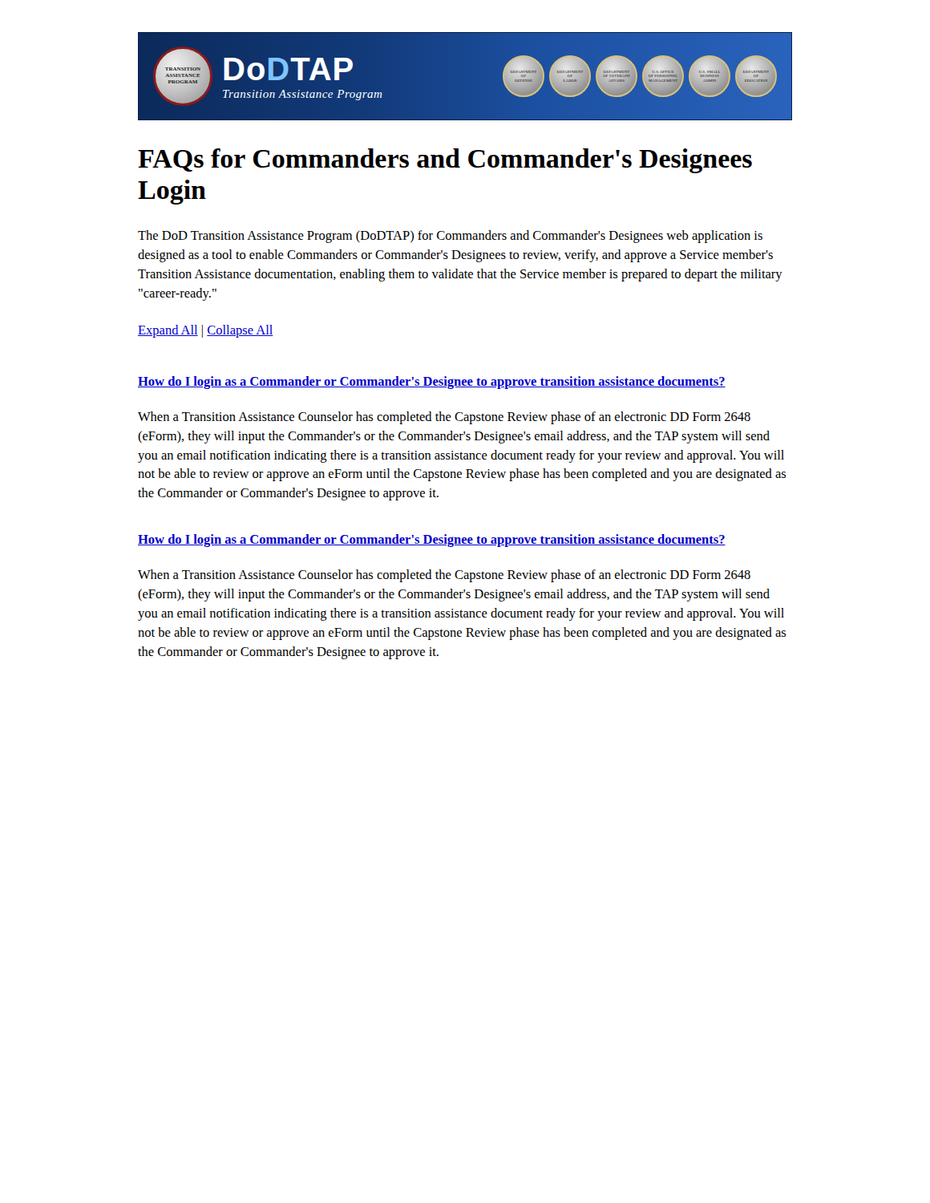TRANSITION
ASSISTANCE
PROGRAM
DoDTAP
Transition Assistance Program
DEPARTMENT
OF
DEFENSE
DEPARTMENT
OF
LABOR
DEPARTMENT
OF VETERANS
AFFAIRS
U.S. OFFICE
OF PERSONNEL
MANAGEMENT
U.S. SMALL
BUSINESS
ADMIN
DEPARTMENT
OF
EDUCATION
FAQs for Commanders and Commander's Designees Login
The DoD Transition Assistance Program (DoDTAP) for Commanders and Commander's Designees web application is designed as a tool to enable Commanders or Commander's Designees to review, verify, and approve a Service member's Transition Assistance documentation, enabling them to validate that the Service member is prepared to depart the military "career-ready."
Expand All | Collapse All
How do I login as a Commander or Commander's Designee to approve transition assistance documents?
When a Transition Assistance Counselor has completed the Capstone Review phase of an electronic DD Form 2648 (eForm), they will input the Commander's or the Commander's Designee's email address, and the TAP system will send you an email notification indicating there is a transition assistance document ready for your review and approval. You will not be able to review or approve an eForm until the Capstone Review phase has been completed and you are designated as the Commander or Commander's Designee to approve it.
How do I login as a Commander or Commander's Designee to approve transition assistance documents?
When a Transition Assistance Counselor has completed the Capstone Review phase of an electronic DD Form 2648 (eForm), they will input the Commander's or the Commander's Designee's email address, and the TAP system will send you an email notification indicating there is a transition assistance document ready for your review and approval. You will not be able to review or approve an eForm until the Capstone Review phase has been completed and you are designated as the Commander or Commander's Designee to approve it.